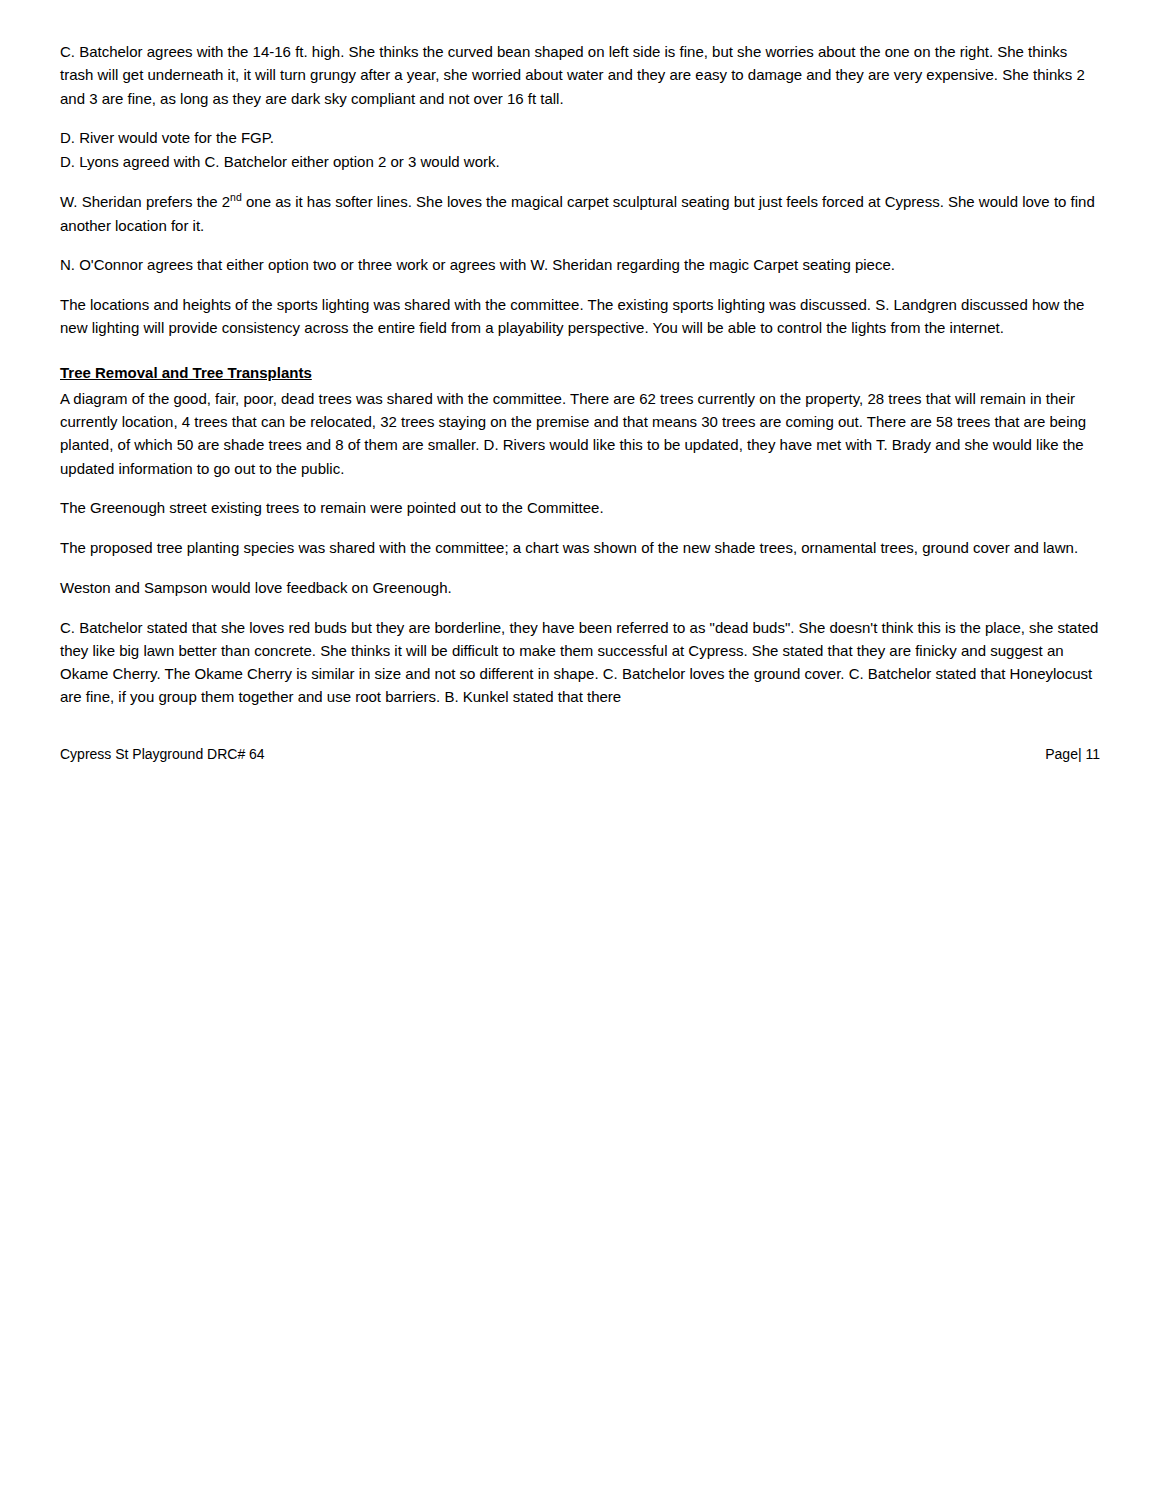C. Batchelor agrees with the 14-16 ft. high. She thinks the curved bean shaped on left side is fine, but she worries about the one on the right. She thinks trash will get underneath it, it will turn grungy after a year, she worried about water and they are easy to damage and they are very expensive. She thinks 2 and 3 are fine, as long as they are dark sky compliant and not over 16 ft tall.
D. River would vote for the FGP.
D. Lyons agreed with C. Batchelor either option 2 or 3 would work.
W. Sheridan prefers the 2nd one as it has softer lines. She loves the magical carpet sculptural seating but just feels forced at Cypress. She would love to find another location for it.
N. O'Connor agrees that either option two or three work or agrees with W. Sheridan regarding the magic Carpet seating piece.
The locations and heights of the sports lighting was shared with the committee. The existing sports lighting was discussed. S. Landgren discussed how the new lighting will provide consistency across the entire field from a playability perspective. You will be able to control the lights from the internet.
Tree Removal and Tree Transplants
A diagram of the good, fair, poor, dead trees was shared with the committee. There are 62 trees currently on the property, 28 trees that will remain in their currently location, 4 trees that can be relocated, 32 trees staying on the premise and that means 30 trees are coming out. There are 58 trees that are being planted, of which 50 are shade trees and 8 of them are smaller. D. Rivers would like this to be updated, they have met with T. Brady and she would like the updated information to go out to the public.
The Greenough street existing trees to remain were pointed out to the Committee.
The proposed tree planting species was shared with the committee; a chart was shown of the new shade trees, ornamental trees, ground cover and lawn.
Weston and Sampson would love feedback on Greenough.
C. Batchelor stated that she loves red buds but they are borderline, they have been referred to as "dead buds". She doesn't think this is the place, she stated they like big lawn better than concrete. She thinks it will be difficult to make them successful at Cypress. She stated that they are finicky and suggest an Okame Cherry. The Okame Cherry is similar in size and not so different in shape. C. Batchelor loves the ground cover. C. Batchelor stated that Honeylocust are fine, if you group them together and use root barriers. B. Kunkel stated that there
Cypress St Playground DRC# 64 Page| 11